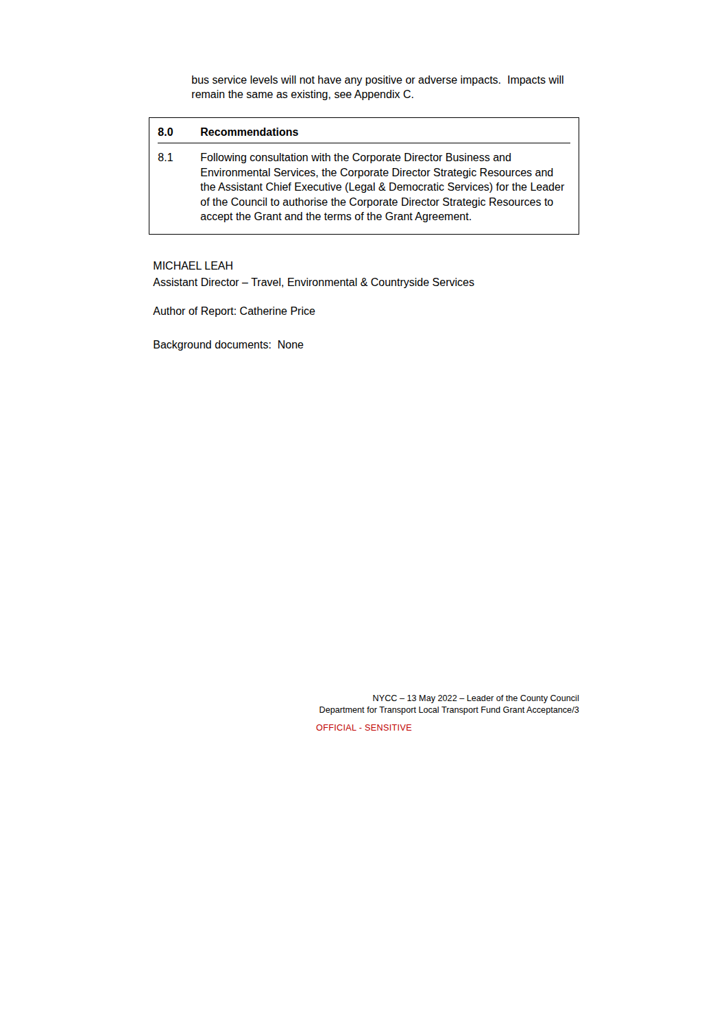bus service levels will not have any positive or adverse impacts. Impacts will remain the same as existing, see Appendix C.
8.0
Recommendations
8.1
Following consultation with the Corporate Director Business and Environmental Services, the Corporate Director Strategic Resources and the Assistant Chief Executive (Legal & Democratic Services) for the Leader of the Council to authorise the Corporate Director Strategic Resources to accept the Grant and the terms of the Grant Agreement.
MICHAEL LEAH
Assistant Director – Travel, Environmental & Countryside Services
Author of Report: Catherine Price
Background documents: None
NYCC – 13 May 2022 – Leader of the County Council
Department for Transport Local Transport Fund Grant Acceptance/3
OFFICIAL - SENSITIVE